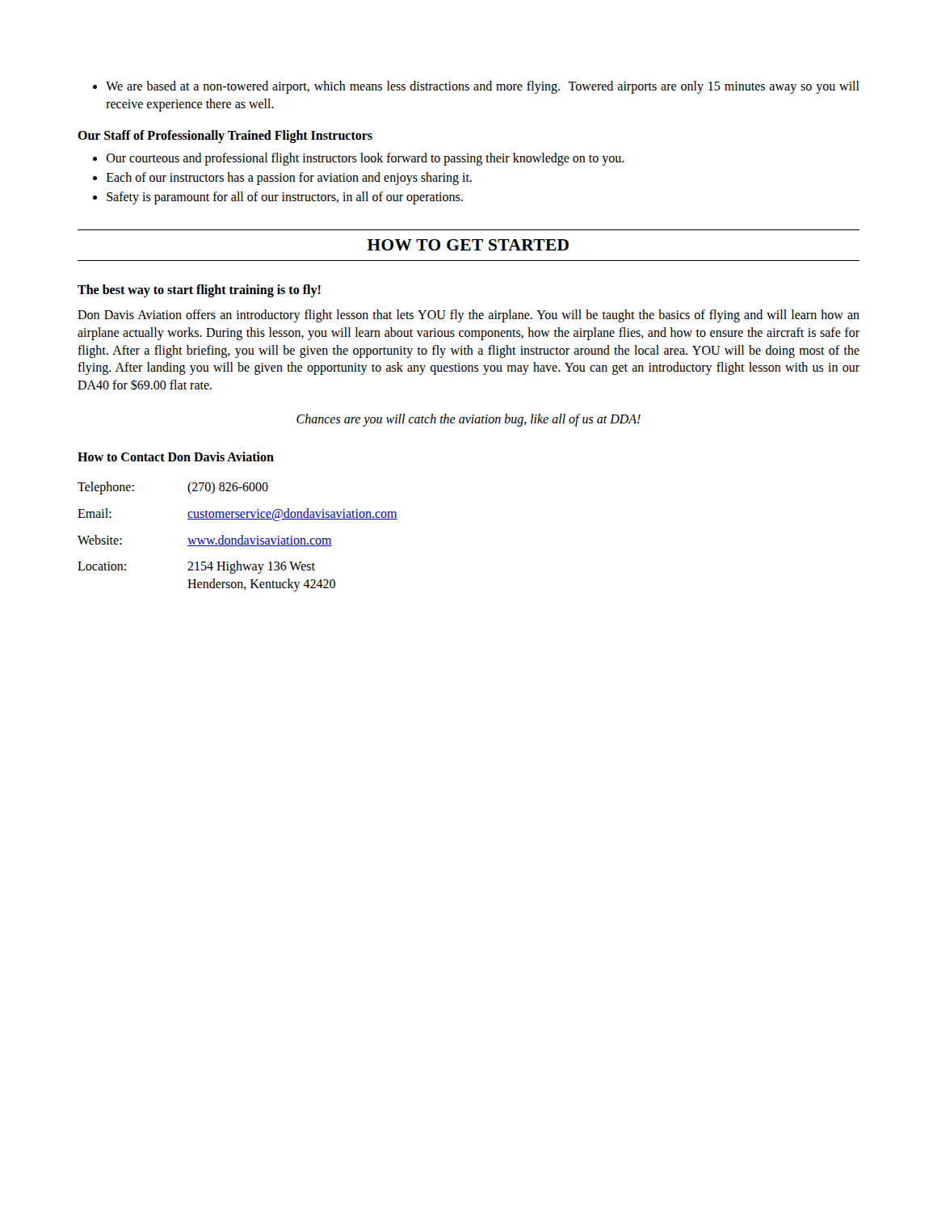We are based at a non-towered airport, which means less distractions and more flying. Towered airports are only 15 minutes away so you will receive experience there as well.
Our Staff of Professionally Trained Flight Instructors
Our courteous and professional flight instructors look forward to passing their knowledge on to you.
Each of our instructors has a passion for aviation and enjoys sharing it.
Safety is paramount for all of our instructors, in all of our operations.
HOW TO GET STARTED
The best way to start flight training is to fly!
Don Davis Aviation offers an introductory flight lesson that lets YOU fly the airplane. You will be taught the basics of flying and will learn how an airplane actually works. During this lesson, you will learn about various components, how the airplane flies, and how to ensure the aircraft is safe for flight. After a flight briefing, you will be given the opportunity to fly with a flight instructor around the local area. YOU will be doing most of the flying. After landing you will be given the opportunity to ask any questions you may have. You can get an introductory flight lesson with us in our DA40 for $69.00 flat rate.
Chances are you will catch the aviation bug, like all of us at DDA!
How to Contact Don Davis Aviation
| Telephone: | (270) 826-6000 |
| Email: | customerservice@dondavisaviation.com |
| Website: | www.dondavisaviation.com |
| Location: | 2154 Highway 136 West Henderson, Kentucky 42420 |